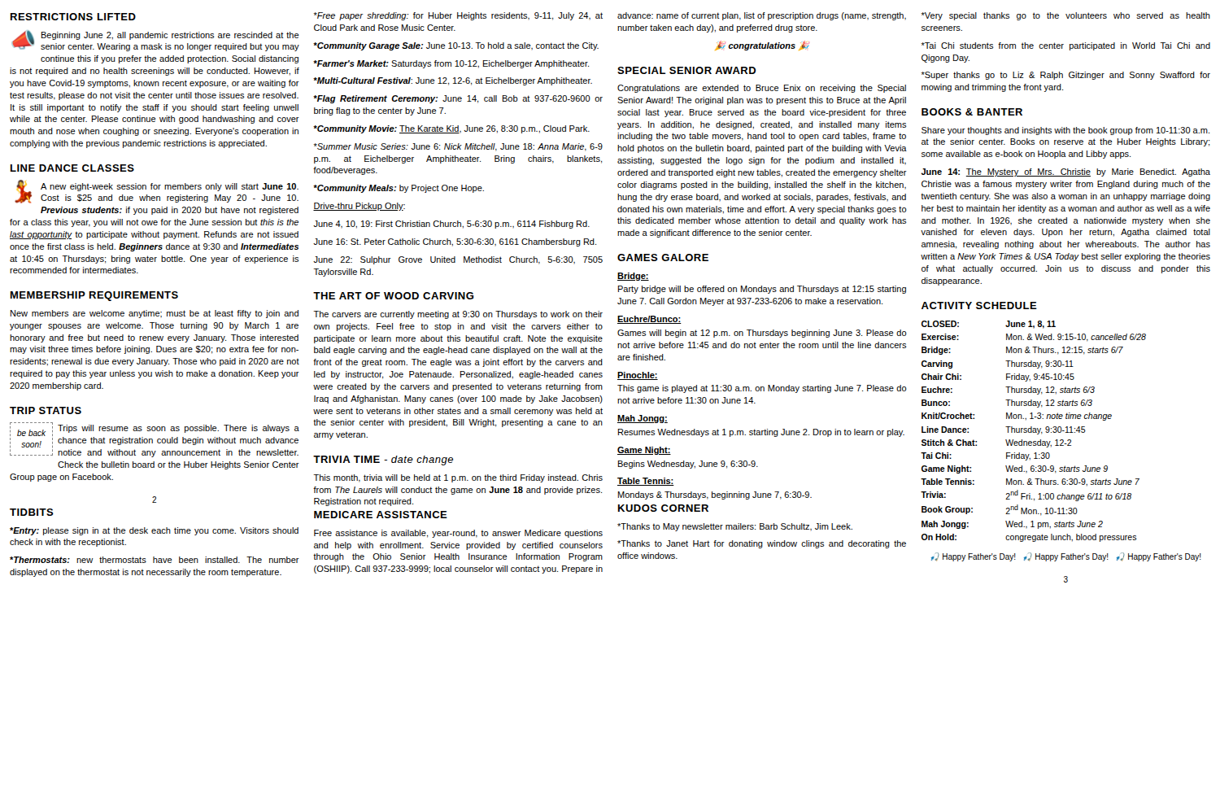RESTRICTIONS LIFTED
📣Beginning June 2, all pandemic restrictions are rescinded at the senior center. Wearing a mask is no longer required but you may continue this if you prefer the added protection. Social distancing is not required and no health screenings will be conducted. However, if you have Covid-19 symptoms, known recent exposure, or are waiting for test results, please do not visit the center until those issues are resolved. It is still important to notify the staff if you should start feeling unwell while at the center. Please continue with good handwashing and cover mouth and nose when coughing or sneezing. Everyone's cooperation in complying with the previous pandemic restrictions is appreciated.
LINE DANCE CLASSES
💃A new eight-week session for members only will start June 10. Cost is $25 and due when registering May 20 - June 10. Previous students: if you paid in 2020 but have not registered for a class this year, you will not owe for the June session but this is the last opportunity to participate without payment. Refunds are not issued once the first class is held. Beginners dance at 9:30 and Intermediates at 10:45 on Thursdays; bring water bottle. One year of experience is recommended for intermediates.
MEMBERSHIP REQUIREMENTS
New members are welcome anytime; must be at least fifty to join and younger spouses are welcome. Those turning 90 by March 1 are honorary and free but need to renew every January. Those interested may visit three times before joining. Dues are $20; no extra fee for non-residents; renewal is due every January. Those who paid in 2020 are not required to pay this year unless you wish to make a donation. Keep your 2020 membership card.
TRIP STATUS
be back
soon!Trips will resume as soon as possible. There is always a chance that registration could begin without much advance notice and without any announcement in the newsletter. Check the bulletin board or the Huber Heights Senior Center Group page on Facebook.
2
TIDBITS
*Entry: please sign in at the desk each time you come. Visitors should check in with the receptionist.
*Thermostats: new thermostats have been installed. The number displayed on the thermostat is not necessarily the room temperature.
*Free paper shredding: for Huber Heights residents, 9-11, July 24, at Cloud Park and Rose Music Center.
*Community Garage Sale: June 10-13. To hold a sale, contact the City.
*Farmer's Market: Saturdays from 10-12, Eichelberger Amphitheater.
*Multi-Cultural Festival: June 12, 12-6, at Eichelberger Amphitheater.
*Flag Retirement Ceremony: June 14, call Bob at 937-620-9600 or bring flag to the center by June 7.
*Community Movie: The Karate Kid, June 26, 8:30 p.m., Cloud Park.
*Summer Music Series: June 6: Nick Mitchell, June 18: Anna Marie, 6-9 p.m. at Eichelberger Amphitheater. Bring chairs, blankets, food/beverages.
*Community Meals: by Project One Hope.
Drive-thru Pickup Only:
June 4, 10, 19: First Christian Church, 5-6:30 p.m., 6114 Fishburg Rd.
June 16: St. Peter Catholic Church, 5:30-6:30, 6161 Chambersburg Rd.
June 22: Sulphur Grove United Methodist Church, 5-6:30, 7505 Taylorsville Rd.
THE ART OF WOOD CARVING
The carvers are currently meeting at 9:30 on Thursdays to work on their own projects. Feel free to stop in and visit the carvers either to participate or learn more about this beautiful craft. Note the exquisite bald eagle carving and the eagle-head cane displayed on the wall at the front of the great room. The eagle was a joint effort by the carvers and led by instructor, Joe Patenaude. Personalized, eagle-headed canes were created by the carvers and presented to veterans returning from Iraq and Afghanistan. Many canes (over 100 made by Jake Jacobsen) were sent to veterans in other states and a small ceremony was held at the senior center with president, Bill Wright, presenting a cane to an army veteran.
TRIVIA TIME - date change
This month, trivia will be held at 1 p.m. on the third Friday instead. Chris from The Laurels will conduct the game on June 18 and provide prizes. Registration not required.
MEDICARE ASSISTANCE
Free assistance is available, year-round, to answer Medicare questions and help with enrollment. Service provided by certified counselors through the Ohio Senior Health Insurance Information Program (OSHIIP). Call 937-233-9999; local counselor will contact you. Prepare in advance: name of current plan, list of prescription drugs (name, strength, number taken each day), and preferred drug store.
🎉 congratulations 🎉
SPECIAL SENIOR AWARD
Congratulations are extended to Bruce Enix on receiving the Special Senior Award! The original plan was to present this to Bruce at the April social last year. Bruce served as the board vice-president for three years. In addition, he designed, created, and installed many items including the two table movers, hand tool to open card tables, frame to hold photos on the bulletin board, painted part of the building with Vevia assisting, suggested the logo sign for the podium and installed it, ordered and transported eight new tables, created the emergency shelter color diagrams posted in the building, installed the shelf in the kitchen, hung the dry erase board, and worked at socials, parades, festivals, and donated his own materials, time and effort. A very special thanks goes to this dedicated member whose attention to detail and quality work has made a significant difference to the senior center.
GAMES GALORE
Bridge:
Party bridge will be offered on Mondays and Thursdays at 12:15 starting June 7. Call Gordon Meyer at 937-233-6206 to make a reservation.
Euchre/Bunco:
Games will begin at 12 p.m. on Thursdays beginning June 3. Please do not arrive before 11:45 and do not enter the room until the line dancers are finished.
Pinochle:
This game is played at 11:30 a.m. on Monday starting June 7. Please do not arrive before 11:30 on June 14.
Mah Jongg:
Resumes Wednesdays at 1 p.m. starting June 2. Drop in to learn or play.
Game Night:
Begins Wednesday, June 9, 6:30-9.
Table Tennis:
Mondays & Thursdays, beginning June 7, 6:30-9.
KUDOS CORNER
*Thanks to May newsletter mailers: Barb Schultz, Jim Leek.
*Thanks to Janet Hart for donating window clings and decorating the office windows.
*Very special thanks go to the volunteers who served as health screeners.
*Tai Chi students from the center participated in World Tai Chi and Qigong Day.
*Super thanks go to Liz & Ralph Gitzinger and Sonny Swafford for mowing and trimming the front yard.
BOOKS & BANTER
Share your thoughts and insights with the book group from 10-11:30 a.m. at the senior center. Books on reserve at the Huber Heights Library; some available as e-book on Hoopla and Libby apps.
June 14: The Mystery of Mrs. Christie by Marie Benedict. Agatha Christie was a famous mystery writer from England during much of the twentieth century. She was also a woman in an unhappy marriage doing her best to maintain her identity as a woman and author as well as a wife and mother. In 1926, she created a nationwide mystery when she vanished for eleven days. Upon her return, Agatha claimed total amnesia, revealing nothing about her whereabouts. The author has written a New York Times & USA Today best seller exploring the theories of what actually occurred. Join us to discuss and ponder this disappearance.
ACTIVITY SCHEDULE
| CLOSED: | June 1, 8, 11 |
| Exercise: | Mon. & Wed. 9:15-10, cancelled 6/28 |
| Bridge: | Mon & Thurs., 12:15, starts 6/7 |
| Carving | Thursday, 9:30-11 |
| Chair Chi: | Friday, 9:45-10:45 |
| Euchre: | Thursday, 12, starts 6/3 |
| Bunco: | Thursday, 12 starts 6/3 |
| Knit/Crochet: | Mon., 1-3: note time change |
| Line Dance: | Thursday, 9:30-11:45 |
| Stitch & Chat: | Wednesday, 12-2 |
| Tai Chi: | Friday, 1:30 |
| Game Night: | Wed., 6:30-9, starts June 9 |
| Table Tennis: | Mon. & Thurs. 6:30-9, starts June 7 |
| Trivia: | 2 nd Fri., 1:00 change 6/11 to 6/18 |
| Book Group: | 2 nd Mon., 10-11:30 |
| Mah Jongg: | Wed., 1 pm, starts June 2 |
| On Hold: | congregate lunch, blood pressures |
🎣 Happy Father's Day! 🎣 Happy Father's Day! 🎣 Happy Father's Day!
3